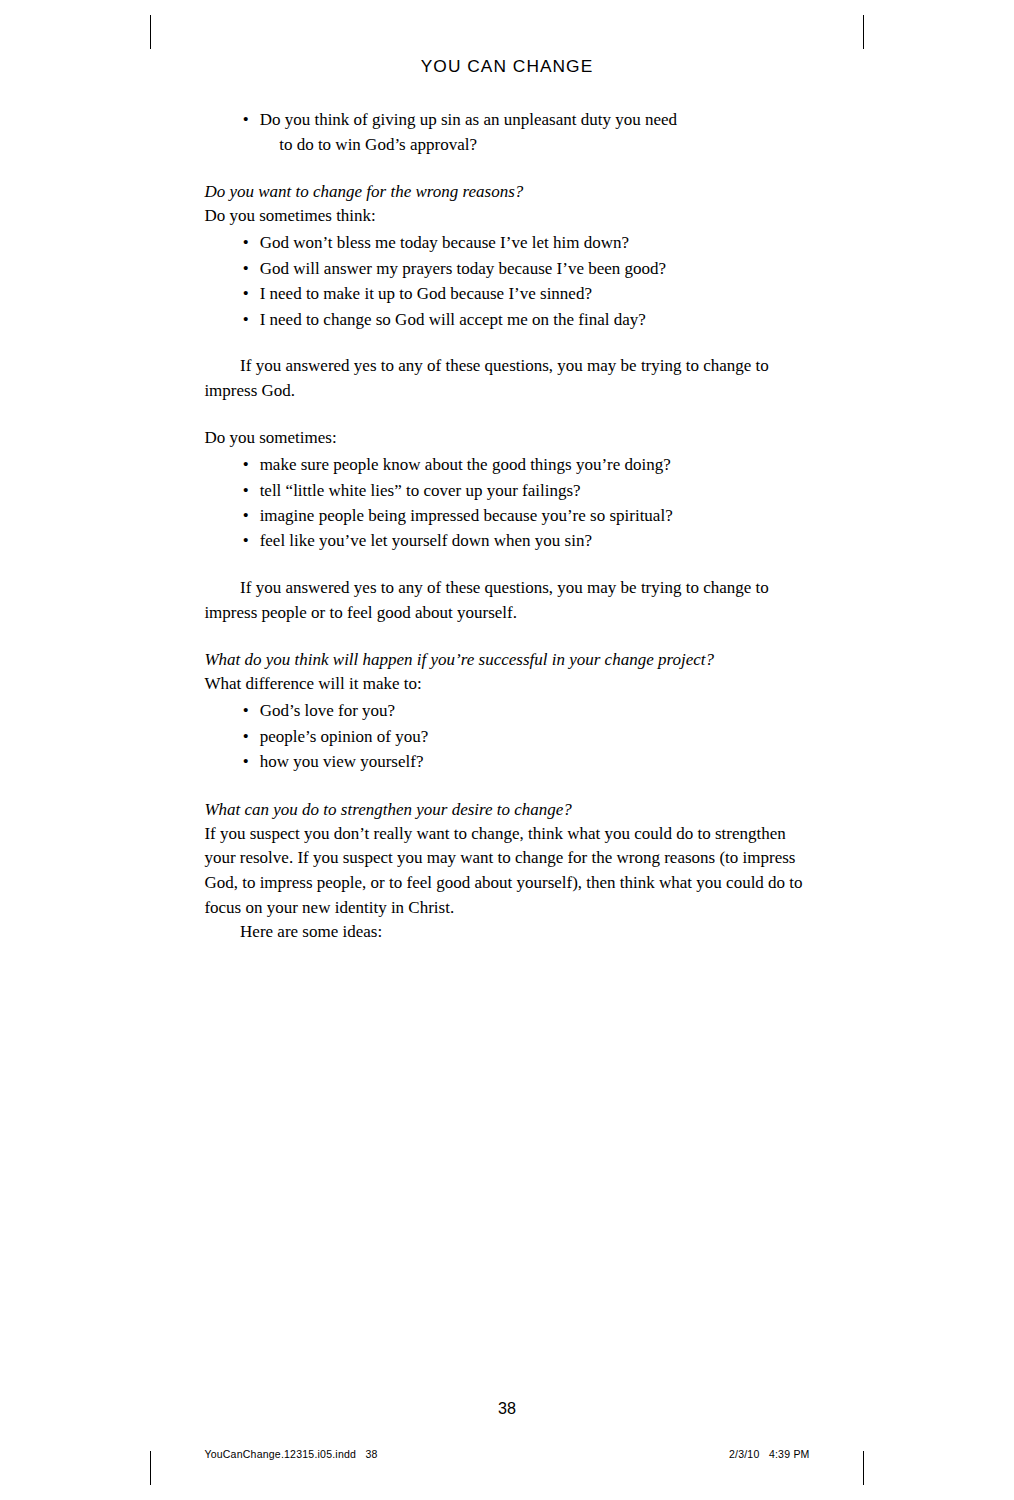YOU CAN CHANGE
Do you think of giving up sin as an unpleasant duty you needto do to win God’s approval?
Do you want to change for the wrong reasons?
Do you sometimes think:
God won’t bless me today because I’ve let him down?
God will answer my prayers today because I’ve been good?
I need to make it up to God because I’ve sinned?
I need to change so God will accept me on the final day?
If you answered yes to any of these questions, you may be trying to change to impress God.
Do you sometimes:
make sure people know about the good things you’re doing?
tell “little white lies” to cover up your failings?
imagine people being impressed because you’re so spiritual?
feel like you’ve let yourself down when you sin?
If you answered yes to any of these questions, you may be trying to change to impress people or to feel good about yourself.
What do you think will happen if you’re successful in your change project?
What difference will it make to:
God’s love for you?
people’s opinion of you?
how you view yourself?
What can you do to strengthen your desire to change?
If you suspect you don’t really want to change, think what you could do to strengthen your resolve. If you suspect you may want to change for the wrong reasons (to impress God, to impress people, or to feel good about yourself), then think what you could do to focus on your new identity in Christ.
Here are some ideas:
38
YouCanChange.12315.i05.indd 38 2/3/10 4:39 PM